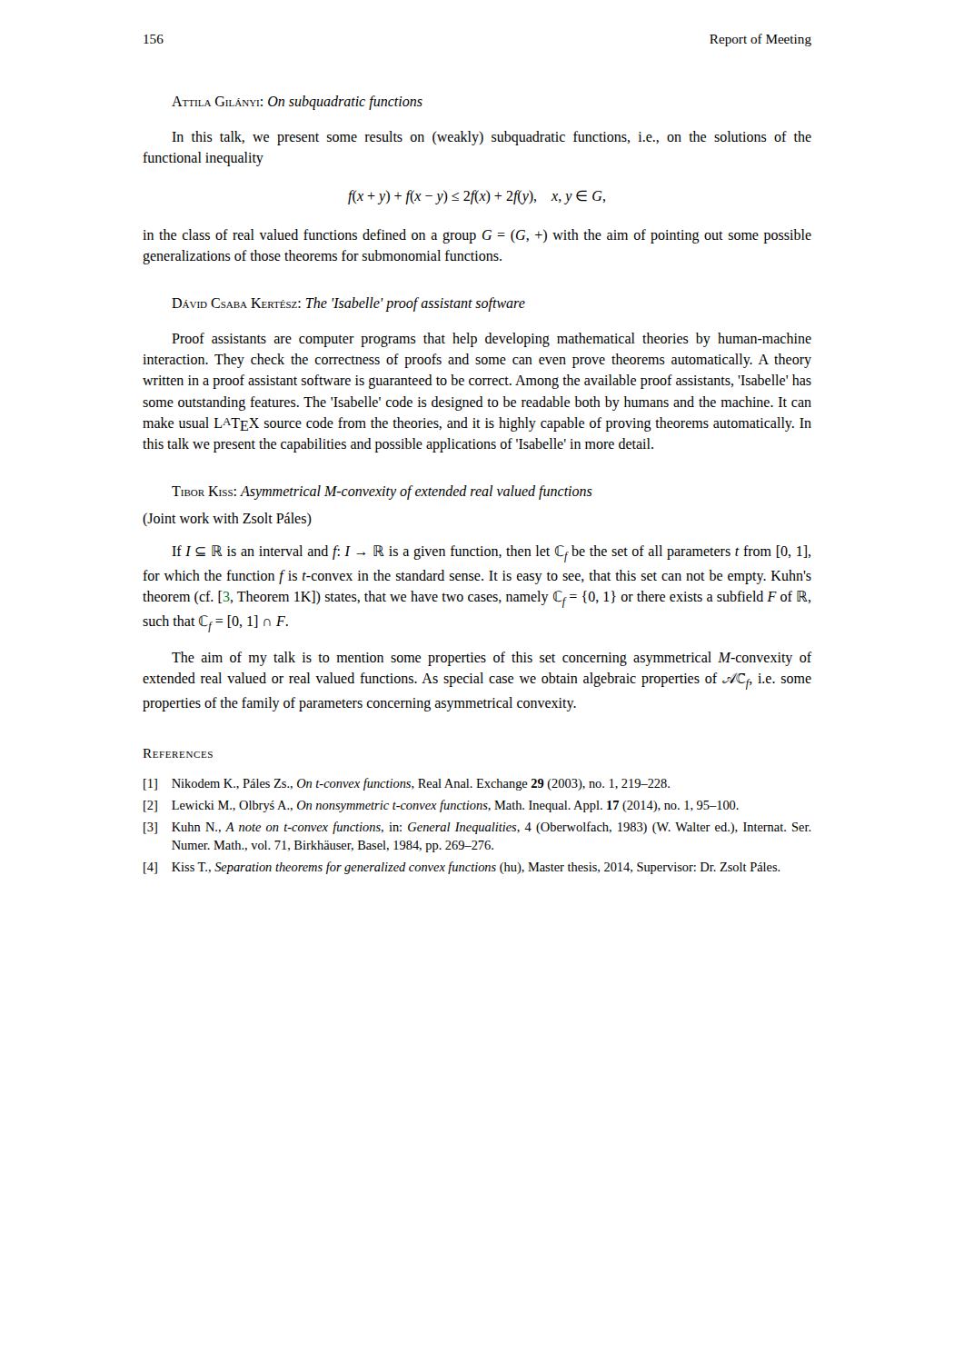156 Report of Meeting
Attila Gilányi: On subquadratic functions
In this talk, we present some results on (weakly) subquadratic functions, i.e., on the solutions of the functional inequality
f(x + y) + f(x − y) ≤ 2f(x) + 2f(y), x, y ∈ G,
in the class of real valued functions defined on a group G = (G, +) with the aim of pointing out some possible generalizations of those theorems for submonomial functions.
Dávid Csaba Kertész: The 'Isabelle' proof assistant software
Proof assistants are computer programs that help developing mathematical theories by human-machine interaction. They check the correctness of proofs and some can even prove theorems automatically. A theory written in a proof assistant software is guaranteed to be correct. Among the available proof assistants, 'Isabelle' has some outstanding features. The 'Isabelle' code is designed to be readable both by humans and the machine. It can make usual La TEX source code from the theories, and it is highly capable of proving theorems automatically. In this talk we present the capabilities and possible applications of 'Isabelle' in more detail.
Tibor Kiss: Asymmetrical M-convexity of extended real valued functions
(Joint work with Zsolt Páles)
If I ⊆ ℝ is an interval and f: I → ℝ is a given function, then let ℂf be the set of all parameters t from [0, 1], for which the function f is t-convex in the standard sense. It is easy to see, that this set can not be empty. Kuhn's theorem (cf. [3, Theorem 1K]) states, that we have two cases, namely ℂf = {0, 1} or there exists a subfield F of ℝ, such that ℂf = [0, 1] ∩ F.
The aim of my talk is to mention some properties of this set concerning asymmetrical M-convexity of extended real valued or real valued functions. As special case we obtain algebraic properties of 𝒜ℂf, i.e. some properties of the family of parameters concerning asymmetrical convexity.
References
[1] Nikodem K., Páles Zs., On t-convex functions, Real Anal. Exchange 29 (2003), no. 1, 219–228.
[2] Lewicki M., Olbryś A., On nonsymmetric t-convex functions, Math. Inequal. Appl. 17 (2014), no. 1, 95–100.
[3] Kuhn N., A note on t-convex functions, in: General Inequalities, 4 (Oberwolfach, 1983) (W. Walter ed.), Internat. Ser. Numer. Math., vol. 71, Birkhäuser, Basel, 1984, pp. 269–276.
[4] Kiss T., Separation theorems for generalized convex functions (hu), Master thesis, 2014, Supervisor: Dr. Zsolt Páles.